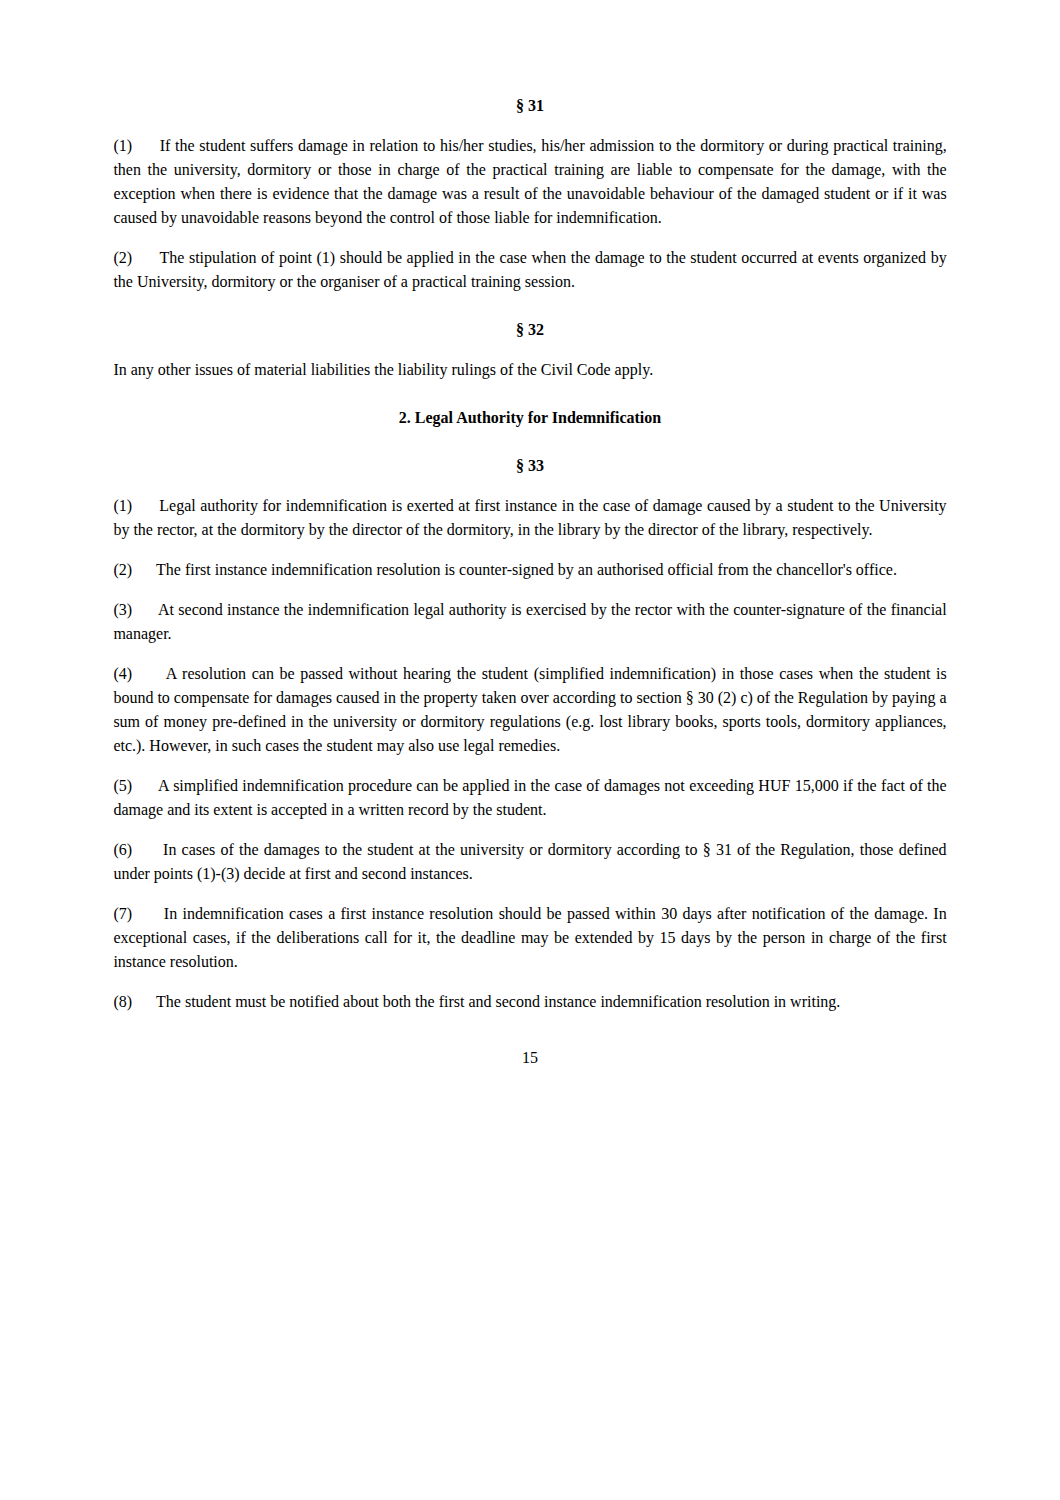§ 31
(1) If the student suffers damage in relation to his/her studies, his/her admission to the dormitory or during practical training, then the university, dormitory or those in charge of the practical training are liable to compensate for the damage, with the exception when there is evidence that the damage was a result of the unavoidable behaviour of the damaged student or if it was caused by unavoidable reasons beyond the control of those liable for indemnification.
(2) The stipulation of point (1) should be applied in the case when the damage to the student occurred at events organized by the University, dormitory or the organiser of a practical training session.
§ 32
In any other issues of material liabilities the liability rulings of the Civil Code apply.
2. Legal Authority for Indemnification
§ 33
(1) Legal authority for indemnification is exerted at first instance in the case of damage caused by a student to the University by the rector, at the dormitory by the director of the dormitory, in the library by the director of the library, respectively.
(2) The first instance indemnification resolution is counter-signed by an authorised official from the chancellor's office.
(3) At second instance the indemnification legal authority is exercised by the rector with the counter-signature of the financial manager.
(4) A resolution can be passed without hearing the student (simplified indemnification) in those cases when the student is bound to compensate for damages caused in the property taken over according to section § 30 (2) c) of the Regulation by paying a sum of money pre-defined in the university or dormitory regulations (e.g. lost library books, sports tools, dormitory appliances, etc.). However, in such cases the student may also use legal remedies.
(5) A simplified indemnification procedure can be applied in the case of damages not exceeding HUF 15,000 if the fact of the damage and its extent is accepted in a written record by the student.
(6) In cases of the damages to the student at the university or dormitory according to § 31 of the Regulation, those defined under points (1)-(3) decide at first and second instances.
(7) In indemnification cases a first instance resolution should be passed within 30 days after notification of the damage. In exceptional cases, if the deliberations call for it, the deadline may be extended by 15 days by the person in charge of the first instance resolution.
(8) The student must be notified about both the first and second instance indemnification resolution in writing.
15